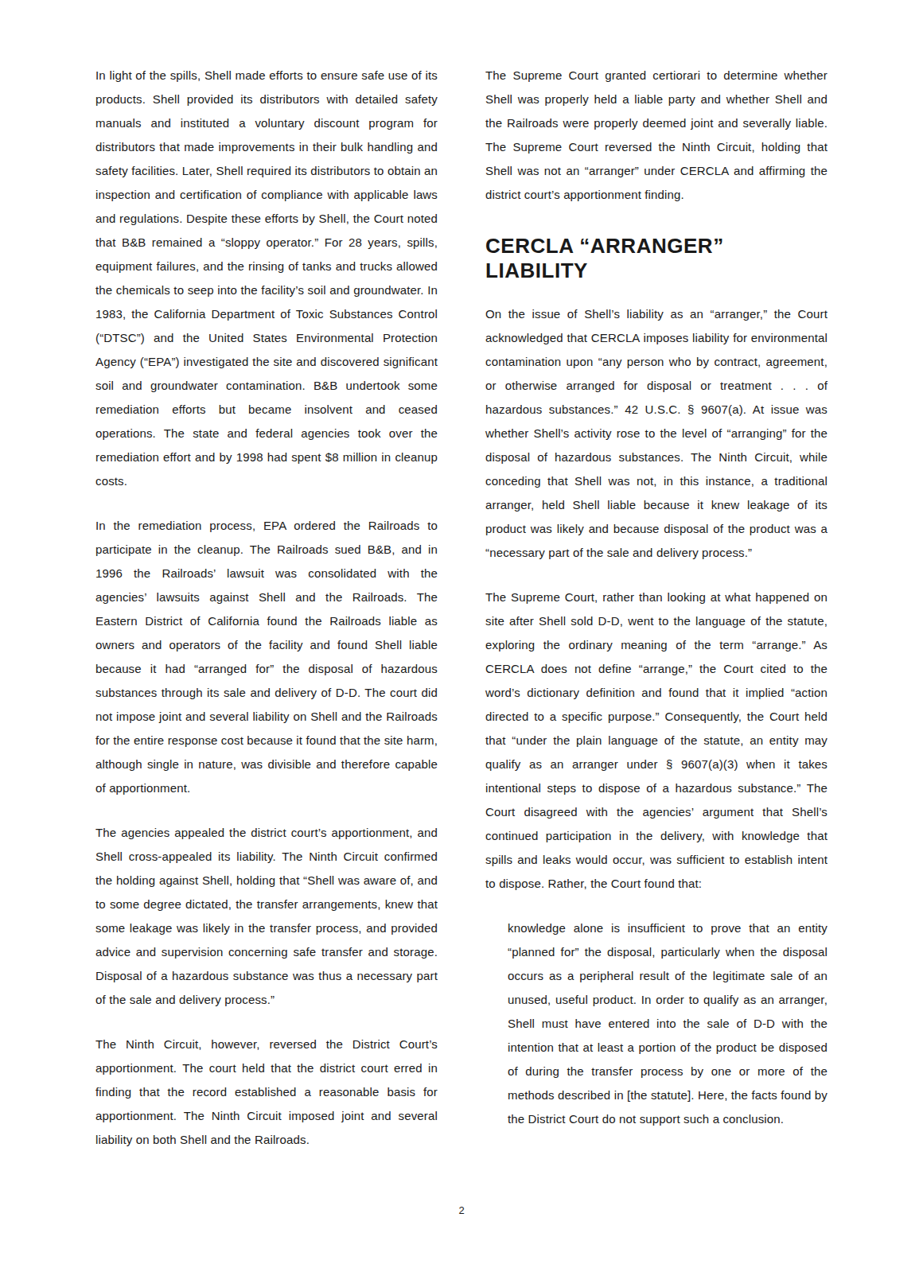In light of the spills, Shell made efforts to ensure safe use of its products. Shell provided its distributors with detailed safety manuals and instituted a voluntary discount program for distributors that made improvements in their bulk handling and safety facilities. Later, Shell required its distributors to obtain an inspection and certification of compliance with applicable laws and regulations. Despite these efforts by Shell, the Court noted that B&B remained a “sloppy operator.” For 28 years, spills, equipment failures, and the rinsing of tanks and trucks allowed the chemicals to seep into the facility’s soil and groundwater. In 1983, the California Department of Toxic Substances Control (“DTSC”) and the United States Environmental Protection Agency (“EPA”) investigated the site and discovered significant soil and groundwater contamination. B&B undertook some remediation efforts but became insolvent and ceased operations. The state and federal agencies took over the remediation effort and by 1998 had spent $8 million in cleanup costs.
In the remediation process, EPA ordered the Railroads to participate in the cleanup. The Railroads sued B&B, and in 1996 the Railroads’ lawsuit was consolidated with the agencies’ lawsuits against Shell and the Railroads. The Eastern District of California found the Railroads liable as owners and operators of the facility and found Shell liable because it had “arranged for” the disposal of hazardous substances through its sale and delivery of D-D. The court did not impose joint and several liability on Shell and the Railroads for the entire response cost because it found that the site harm, although single in nature, was divisible and therefore capable of apportionment.
The agencies appealed the district court’s apportionment, and Shell cross-appealed its liability. The Ninth Circuit confirmed the holding against Shell, holding that “Shell was aware of, and to some degree dictated, the transfer arrangements, knew that some leakage was likely in the transfer process, and provided advice and supervision concerning safe transfer and storage. Disposal of a hazardous substance was thus a necessary part of the sale and delivery process.”
The Ninth Circuit, however, reversed the District Court’s apportionment. The court held that the district court erred in finding that the record established a reasonable basis for apportionment. The Ninth Circuit imposed joint and several liability on both Shell and the Railroads.
The Supreme Court granted certiorari to determine whether Shell was properly held a liable party and whether Shell and the Railroads were properly deemed joint and severally liable. The Supreme Court reversed the Ninth Circuit, holding that Shell was not an “arranger” under CERCLA and affirming the district court’s apportionment finding.
CERCLA “ARRANGER” LIABILITY
On the issue of Shell’s liability as an “arranger,” the Court acknowledged that CERCLA imposes liability for environmental contamination upon “any person who by contract, agreement, or otherwise arranged for disposal or treatment . . . of hazardous substances.” 42 U.S.C. § 9607(a). At issue was whether Shell’s activity rose to the level of “arranging” for the disposal of hazardous substances. The Ninth Circuit, while conceding that Shell was not, in this instance, a traditional arranger, held Shell liable because it knew leakage of its product was likely and because disposal of the product was a “necessary part of the sale and delivery process.”
The Supreme Court, rather than looking at what happened on site after Shell sold D-D, went to the language of the statute, exploring the ordinary meaning of the term “arrange.” As CERCLA does not define “arrange,” the Court cited to the word’s dictionary definition and found that it implied “action directed to a specific purpose.” Consequently, the Court held that “under the plain language of the statute, an entity may qualify as an arranger under § 9607(a)(3) when it takes intentional steps to dispose of a hazardous substance.” The Court disagreed with the agencies’ argument that Shell’s continued participation in the delivery, with knowledge that spills and leaks would occur, was sufficient to establish intent to dispose. Rather, the Court found that:
knowledge alone is insufficient to prove that an entity “planned for” the disposal, particularly when the disposal occurs as a peripheral result of the legitimate sale of an unused, useful product. In order to qualify as an arranger, Shell must have entered into the sale of D-D with the intention that at least a portion of the product be disposed of during the transfer process by one or more of the methods described in [the statute]. Here, the facts found by the District Court do not support such a conclusion.
2